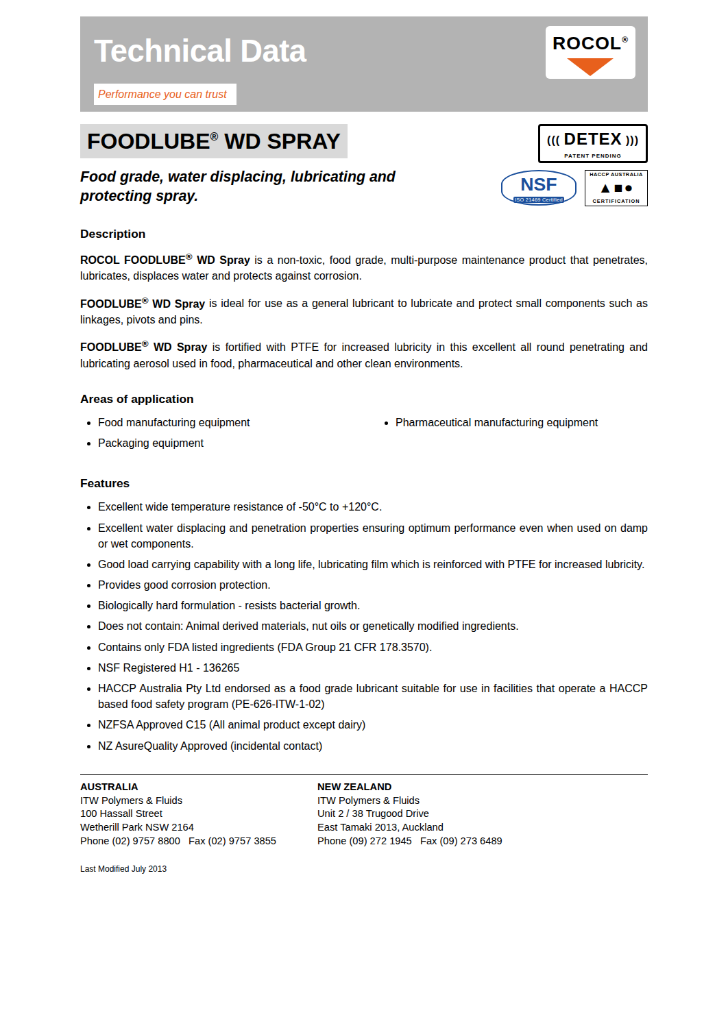Technical Data
Performance you can trust
ROCOL®
FOODLUBE® WD SPRAY
Food grade, water displacing, lubricating and protecting spray.
((( DETEX )))
PATENT PENDING
NSF ISO 21469 Certified
HACCP AUSTRALIA
▲■●
CERTIFICATION
Description
ROCOL FOODLUBE® WD Spray is a non-toxic, food grade, multi-purpose maintenance product that penetrates, lubricates, displaces water and protects against corrosion.
FOODLUBE® WD Spray is ideal for use as a general lubricant to lubricate and protect small components such as linkages, pivots and pins.
FOODLUBE® WD Spray is fortified with PTFE for increased lubricity in this excellent all round penetrating and lubricating aerosol used in food, pharmaceutical and other clean environments.
Areas of application
Food manufacturing equipment
Packaging equipment
Pharmaceutical manufacturing equipment
Features
Excellent wide temperature resistance of -50°C to +120°C.
Excellent water displacing and penetration properties ensuring optimum performance even when used on damp or wet components.
Good load carrying capability with a long life, lubricating film which is reinforced with PTFE for increased lubricity.
Provides good corrosion protection.
Biologically hard formulation - resists bacterial growth.
Does not contain: Animal derived materials, nut oils or genetically modified ingredients.
Contains only FDA listed ingredients (FDA Group 21 CFR 178.3570).
NSF Registered H1 - 136265
HACCP Australia Pty Ltd endorsed as a food grade lubricant suitable for use in facilities that operate a HACCP based food safety program (PE-626-ITW-1-02)
NZFSA Approved C15 (All animal product except dairy)
NZ AsureQuality Approved (incidental contact)
AUSTRALIA ITW Polymers & Fluids
100 Hassall Street
Wetherill Park NSW 2164
Phone (02) 9757 8800 Fax (02) 9757 3855
NEW ZEALAND ITW Polymers & Fluids
Unit 2 / 38 Trugood Drive
East Tamaki 2013, Auckland
Phone (09) 272 1945 Fax (09) 273 6489
Last Modified July 2013